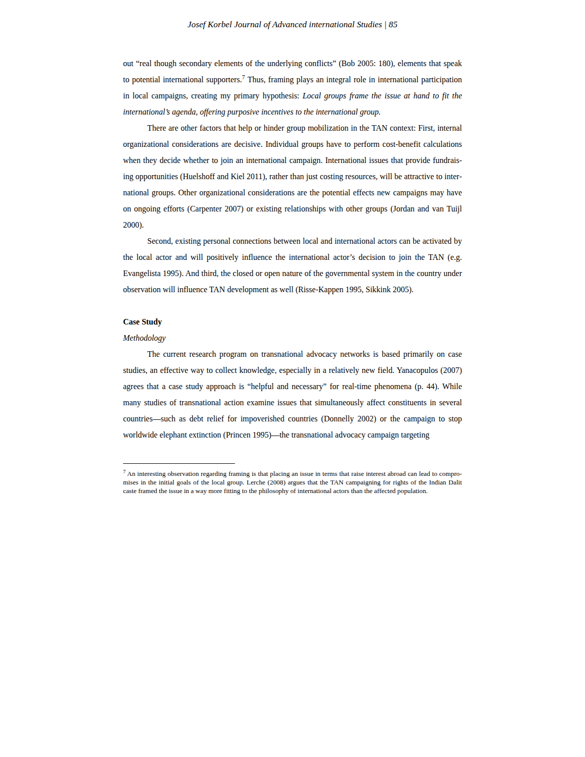Josef Korbel Journal of Advanced international Studies | 85
out “real though secondary elements of the underlying conflicts” (Bob 2005: 180), elements that speak to potential international supporters.7 Thus, framing plays an integral role in international participation in local campaigns, creating my primary hypothesis: Local groups frame the issue at hand to fit the international’s agenda, offering purposive incentives to the international group.
There are other factors that help or hinder group mobilization in the TAN context: First, internal organizational considerations are decisive. Individual groups have to perform cost-benefit calculations when they decide whether to join an international campaign. International issues that provide fundraising opportunities (Huelshoff and Kiel 2011), rather than just costing resources, will be attractive to international groups. Other organizational considerations are the potential effects new campaigns may have on ongoing efforts (Carpenter 2007) or existing relationships with other groups (Jordan and van Tuijl 2000).
Second, existing personal connections between local and international actors can be activated by the local actor and will positively influence the international actor’s decision to join the TAN (e.g. Evangelista 1995). And third, the closed or open nature of the governmental system in the country under observation will influence TAN development as well (Risse-Kappen 1995, Sikkink 2005).
Case Study
Methodology
The current research program on transnational advocacy networks is based primarily on case studies, an effective way to collect knowledge, especially in a relatively new field. Yanacopulos (2007) agrees that a case study approach is “helpful and necessary” for real-time phenomena (p. 44). While many studies of transnational action examine issues that simultaneously affect constituents in several countries—such as debt relief for impoverished countries (Donnelly 2002) or the campaign to stop worldwide elephant extinction (Princen 1995)—the transnational advocacy campaign targeting
7 An interesting observation regarding framing is that placing an issue in terms that raise interest abroad can lead to compromises in the initial goals of the local group. Lerche (2008) argues that the TAN campaigning for rights of the Indian Dalit caste framed the issue in a way more fitting to the philosophy of international actors than the affected population.